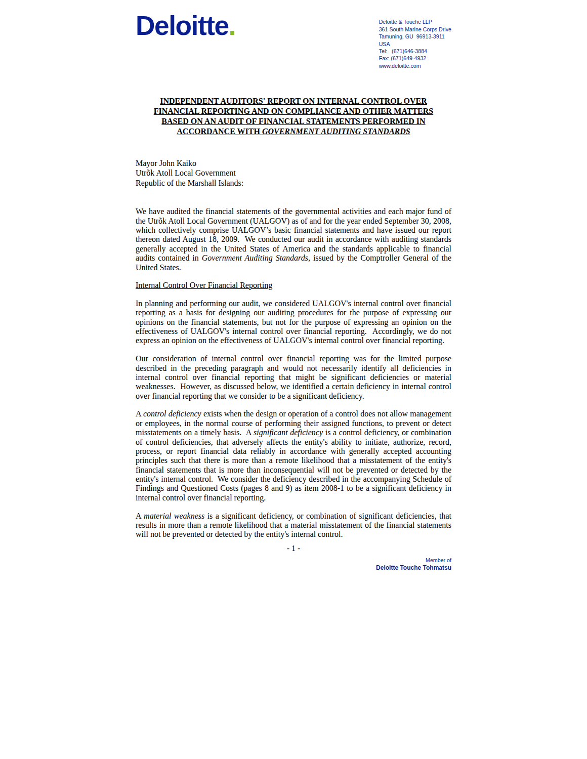Deloitte.
Deloitte & Touche LLP
361 South Marine Corps Drive
Tamuning, GU 96913-3911
USA
Tel: (671)646-3884
Fax: (671)649-4932
www.deloitte.com
Independent Auditors' Report on Internal Control Over Financial Reporting and on Compliance and Other Matters Based on an Audit of Financial Statements Performed in Accordance with Government Auditing Standards
Mayor John Kaiko
Utrõk Atoll Local Government
Republic of the Marshall Islands:
We have audited the financial statements of the governmental activities and each major fund of the Utrõk Atoll Local Government (UALGOV) as of and for the year ended September 30, 2008, which collectively comprise UALGOV’s basic financial statements and have issued our report thereon dated August 18, 2009. We conducted our audit in accordance with auditing standards generally accepted in the United States of America and the standards applicable to financial audits contained in Government Auditing Standards, issued by the Comptroller General of the United States.
Internal Control Over Financial Reporting
In planning and performing our audit, we considered UALGOV's internal control over financial reporting as a basis for designing our auditing procedures for the purpose of expressing our opinions on the financial statements, but not for the purpose of expressing an opinion on the effectiveness of UALGOV's internal control over financial reporting. Accordingly, we do not express an opinion on the effectiveness of UALGOV's internal control over financial reporting.
Our consideration of internal control over financial reporting was for the limited purpose described in the preceding paragraph and would not necessarily identify all deficiencies in internal control over financial reporting that might be significant deficiencies or material weaknesses. However, as discussed below, we identified a certain deficiency in internal control over financial reporting that we consider to be a significant deficiency.
A control deficiency exists when the design or operation of a control does not allow management or employees, in the normal course of performing their assigned functions, to prevent or detect misstatements on a timely basis. A significant deficiency is a control deficiency, or combination of control deficiencies, that adversely affects the entity's ability to initiate, authorize, record, process, or report financial data reliably in accordance with generally accepted accounting principles such that there is more than a remote likelihood that a misstatement of the entity's financial statements that is more than inconsequential will not be prevented or detected by the entity's internal control. We consider the deficiency described in the accompanying Schedule of Findings and Questioned Costs (pages 8 and 9) as item 2008-1 to be a significant deficiency in internal control over financial reporting.
A material weakness is a significant deficiency, or combination of significant deficiencies, that results in more than a remote likelihood that a material misstatement of the financial statements will not be prevented or detected by the entity's internal control.
- 1 -
Member of
Deloitte Touche Tohmatsu